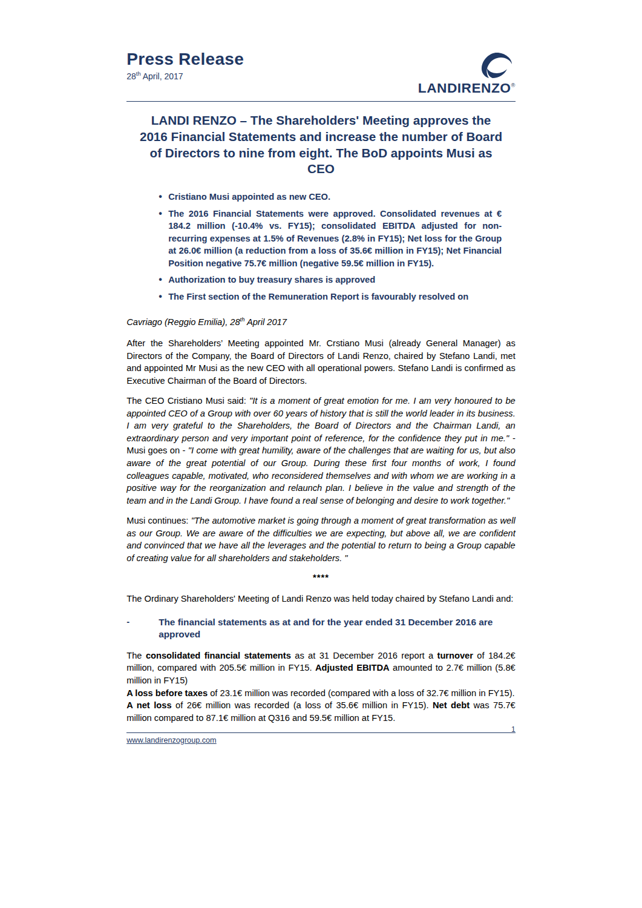Press Release
28th April, 2017
LANDIRENZO®
LANDI RENZO – The Shareholders' Meeting approves the 2016 Financial Statements and increase the number of Board of Directors to nine from eight. The BoD appoints Musi as CEO
Cristiano Musi appointed as new CEO.
The 2016 Financial Statements were approved. Consolidated revenues at € 184.2 million (-10.4% vs. FY15); consolidated EBITDA adjusted for non-recurring expenses at 1.5% of Revenues (2.8% in FY15); Net loss for the Group at 26.0€ million (a reduction from a loss of 35.6€ million in FY15); Net Financial Position negative 75.7€ million (negative 59.5€ million in FY15).
Authorization to buy treasury shares is approved
The First section of the Remuneration Report is favourably resolved on
Cavriago (Reggio Emilia), 28th April 2017
After the Shareholders’ Meeting appointed Mr. Crstiano Musi (already General Manager) as Directors of the Company, the Board of Directors of Landi Renzo, chaired by Stefano Landi, met and appointed Mr Musi as the new CEO with all operational powers. Stefano Landi is confirmed as Executive Chairman of the Board of Directors.
The CEO Cristiano Musi said: "It is a moment of great emotion for me. I am very honoured to be appointed CEO of a Group with over 60 years of history that is still the world leader in its business. I am very grateful to the Shareholders, the Board of Directors and the Chairman Landi, an extraordinary person and very important point of reference, for the confidence they put in me." - Musi goes on - "I come with great humility, aware of the challenges that are waiting for us, but also aware of the great potential of our Group. During these first four months of work, I found colleagues capable, motivated, who reconsidered themselves and with whom we are working in a positive way for the reorganization and relaunch plan. I believe in the value and strength of the team and in the Landi Group. I have found a real sense of belonging and desire to work together."
Musi continues: "The automotive market is going through a moment of great transformation as well as our Group. We are aware of the difficulties we are expecting, but above all, we are confident and convinced that we have all the leverages and the potential to return to being a Group capable of creating value for all shareholders and stakeholders. "
****
The Ordinary Shareholders' Meeting of Landi Renzo was held today chaired by Stefano Landi and:
- The financial statements as at and for the year ended 31 December 2016 are approved
The consolidated financial statements as at 31 December 2016 report a turnover of 184.2€ million, compared with 205.5€ million in FY15. Adjusted EBITDA amounted to 2.7€ million (5.8€ million in FY15)
A loss before taxes of 23.1€ million was recorded (compared with a loss of 32.7€ million in FY15).
A net loss of 26€ million was recorded (a loss of 35.6€ million in FY15). Net debt was 75.7€ million compared to 87.1€ million at Q316 and 59.5€ million at FY15.
1
www.landirenzogroup.com